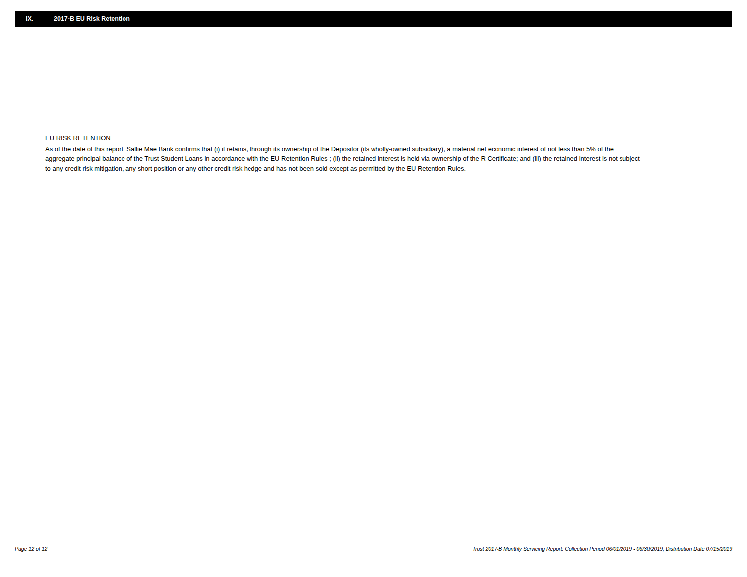IX.
2017-B EU Risk Retention
EU RISK RETENTION
As of the date of this report, Sallie Mae Bank confirms that (i) it retains, through its ownership of the Depositor (its wholly-owned subsidiary), a material net economic interest of not less than 5% of the aggregate principal balance of the Trust Student Loans in accordance with the EU Retention Rules ; (ii) the retained interest is held via ownership of the R Certificate; and (iii) the retained interest is not subject to any credit risk mitigation, any short position or any other credit risk hedge and has not been sold except as permitted by the EU Retention Rules.
Page 12 of 12
Trust 2017-B Monthly Servicing Report: Collection Period 06/01/2019 - 06/30/2019, Distribution Date 07/15/2019